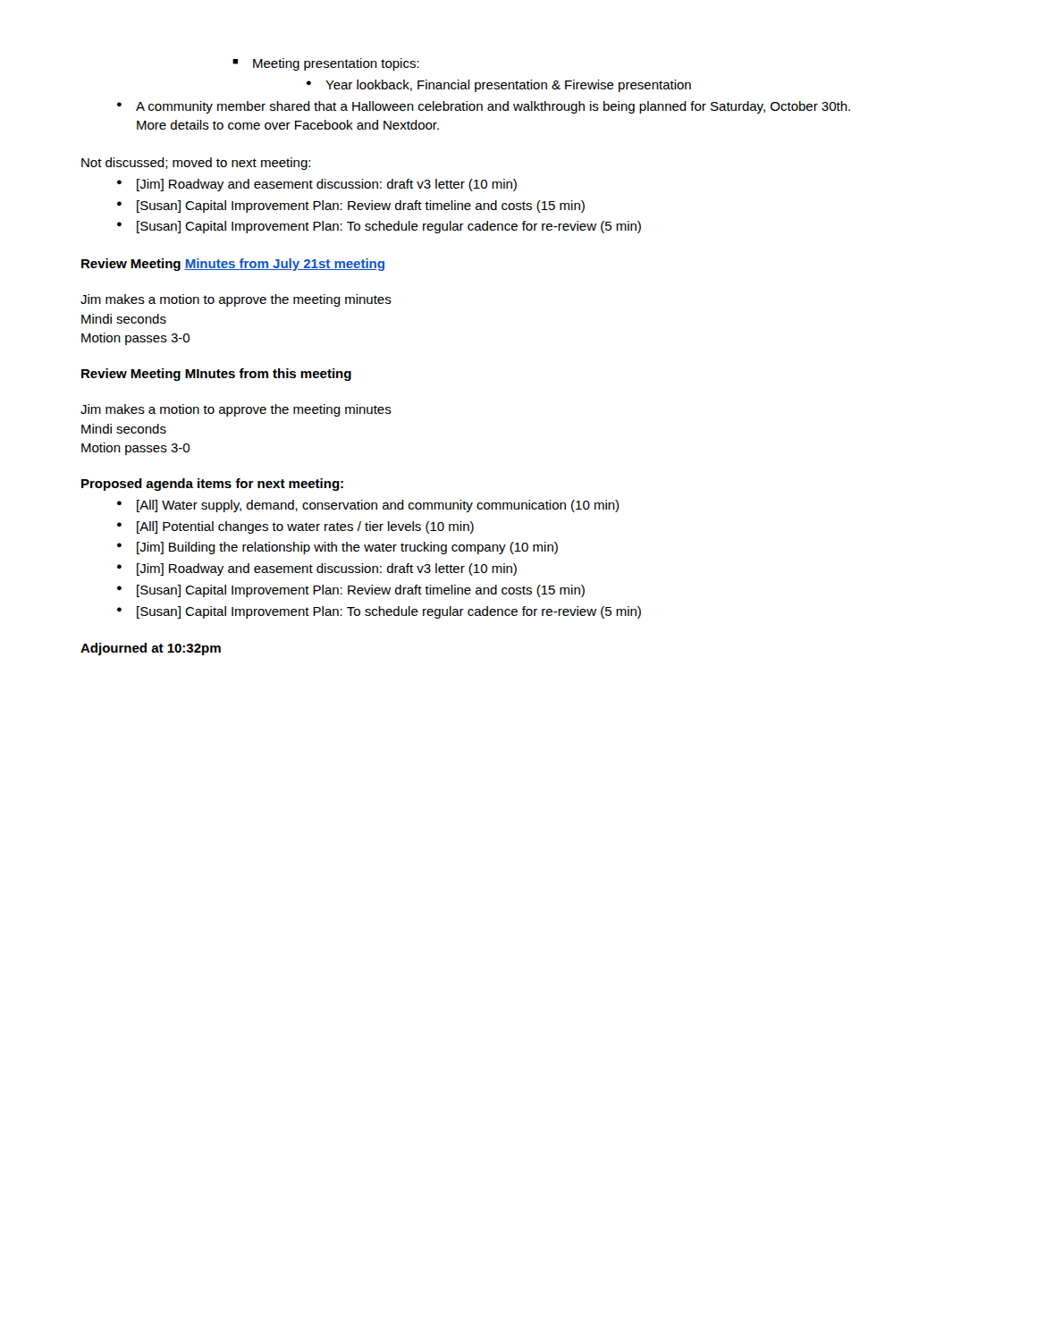Meeting presentation topics:
Year lookback, Financial presentation & Firewise presentation
A community member shared that a Halloween celebration and walkthrough is being planned for Saturday, October 30th. More details to come over Facebook and Nextdoor.
Not discussed; moved to next meeting:
[Jim] Roadway and easement discussion: draft v3 letter (10 min)
[Susan] Capital Improvement Plan: Review draft timeline and costs (15 min)
[Susan] Capital Improvement Plan: To schedule regular cadence for re-review (5 min)
Review Meeting Minutes from July 21st meeting
Jim makes a motion to approve the meeting minutes
Mindi seconds
Motion passes 3-0
Review Meeting MInutes from this meeting
Jim makes a motion to approve the meeting minutes
Mindi seconds
Motion passes 3-0
Proposed agenda items for next meeting:
[All] Water supply, demand, conservation and community communication (10 min)
[All] Potential changes to water rates / tier levels (10 min)
[Jim] Building the relationship with the water trucking company (10 min)
[Jim] Roadway and easement discussion: draft v3 letter (10 min)
[Susan] Capital Improvement Plan: Review draft timeline and costs (15 min)
[Susan] Capital Improvement Plan: To schedule regular cadence for re-review (5 min)
Adjourned at 10:32pm